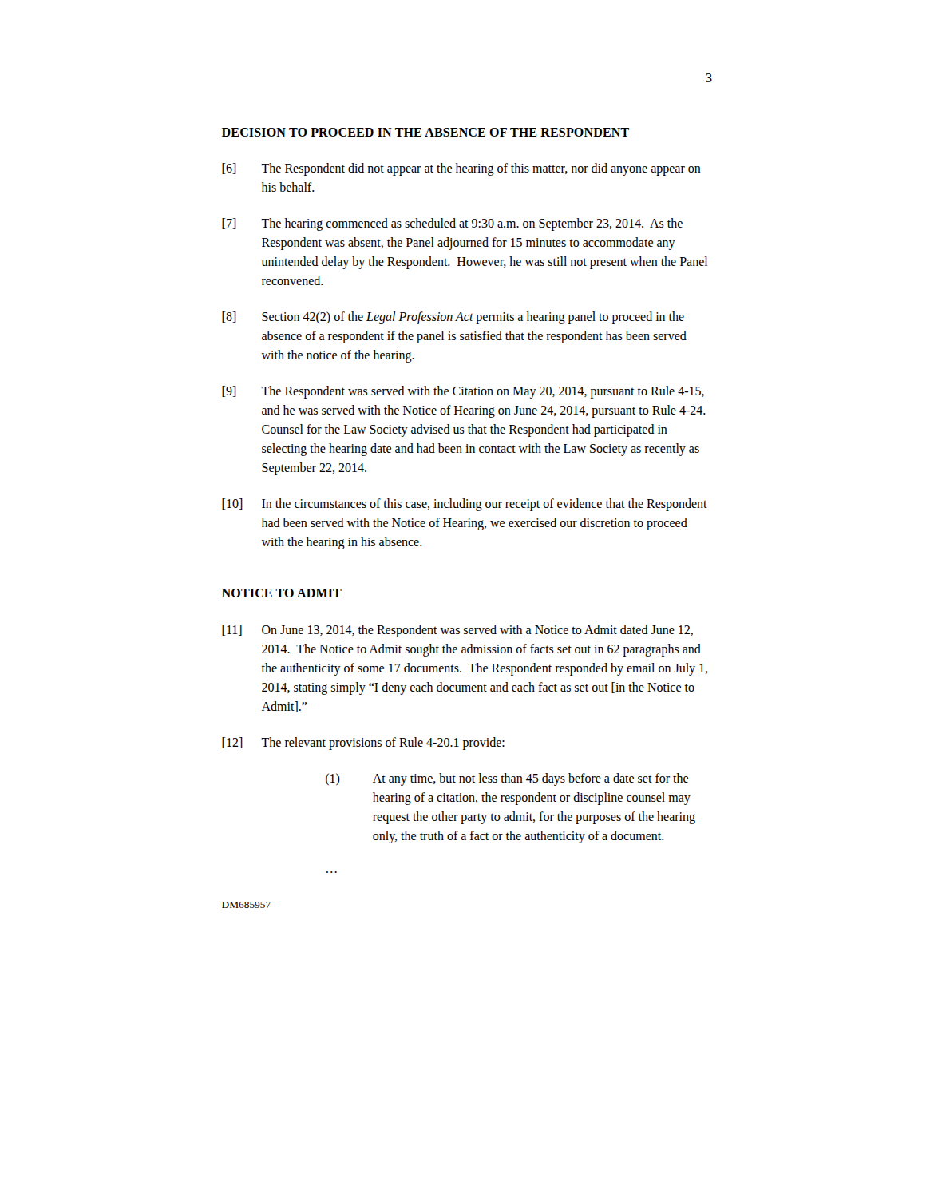3
DECISION TO PROCEED IN THE ABSENCE OF THE RESPONDENT
[6]
The Respondent did not appear at the hearing of this matter, nor did anyone appear on his behalf.
[7]
The hearing commenced as scheduled at 9:30 a.m. on September 23, 2014. As the Respondent was absent, the Panel adjourned for 15 minutes to accommodate any unintended delay by the Respondent. However, he was still not present when the Panel reconvened.
[8]
Section 42(2) of the Legal Profession Act permits a hearing panel to proceed in the absence of a respondent if the panel is satisfied that the respondent has been served with the notice of the hearing.
[9]
The Respondent was served with the Citation on May 20, 2014, pursuant to Rule 4-15, and he was served with the Notice of Hearing on June 24, 2014, pursuant to Rule 4-24. Counsel for the Law Society advised us that the Respondent had participated in selecting the hearing date and had been in contact with the Law Society as recently as September 22, 2014.
[10]
In the circumstances of this case, including our receipt of evidence that the Respondent had been served with the Notice of Hearing, we exercised our discretion to proceed with the hearing in his absence.
NOTICE TO ADMIT
[11]
On June 13, 2014, the Respondent was served with a Notice to Admit dated June 12, 2014. The Notice to Admit sought the admission of facts set out in 62 paragraphs and the authenticity of some 17 documents. The Respondent responded by email on July 1, 2014, stating simply “I deny each document and each fact as set out [in the Notice to Admit].”
[12]
The relevant provisions of Rule 4-20.1 provide:
(1)
At any time, but not less than 45 days before a date set for the hearing of a citation, the respondent or discipline counsel may request the other party to admit, for the purposes of the hearing only, the truth of a fact or the authenticity of a document.
…
DM685957